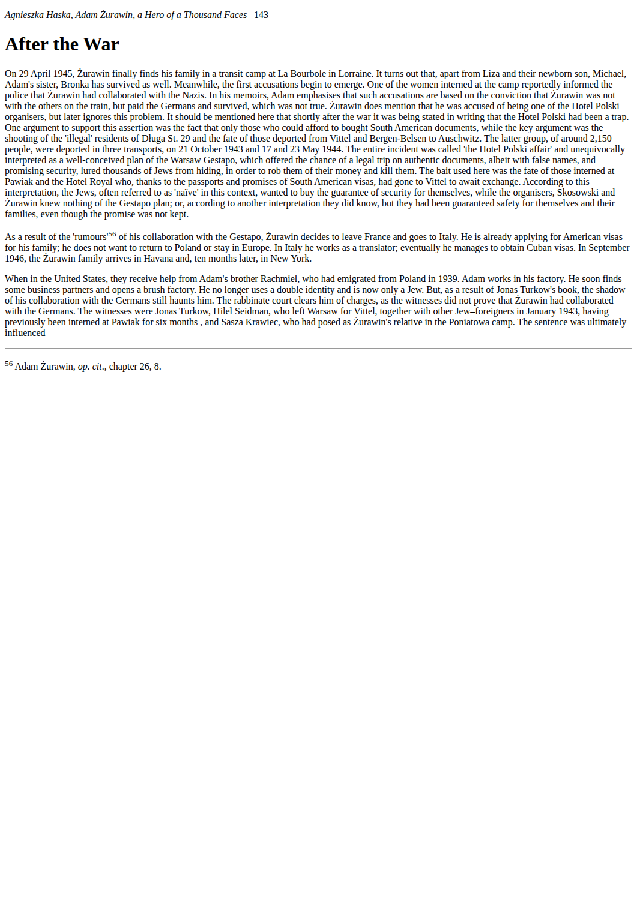Agnieszka Haska, Adam Żurawin, a Hero of a Thousand Faces 143
After the War
On 29 April 1945, Żurawin finally finds his family in a transit camp at La Bourbole in Lorraine. It turns out that, apart from Liza and their newborn son, Michael, Adam's sister, Bronka has survived as well. Meanwhile, the first accusations begin to emerge. One of the women interned at the camp reportedly informed the police that Żurawin had collaborated with the Nazis. In his memoirs, Adam emphasises that such accusations are based on the conviction that Żurawin was not with the others on the train, but paid the Germans and survived, which was not true. Żurawin does mention that he was accused of being one of the Hotel Polski organisers, but later ignores this problem. It should be mentioned here that shortly after the war it was being stated in writing that the Hotel Polski had been a trap. One argument to support this assertion was the fact that only those who could afford to bought South American documents, while the key argument was the shooting of the 'illegal' residents of Długa St. 29 and the fate of those deported from Vittel and Bergen-Belsen to Auschwitz. The latter group, of around 2,150 people, were deported in three transports, on 21 October 1943 and 17 and 23 May 1944. The entire incident was called 'the Hotel Polski affair' and unequivocally interpreted as a well-conceived plan of the Warsaw Gestapo, which offered the chance of a legal trip on authentic documents, albeit with false names, and promising security, lured thousands of Jews from hiding, in order to rob them of their money and kill them. The bait used here was the fate of those interned at Pawiak and the Hotel Royal who, thanks to the passports and promises of South American visas, had gone to Vittel to await exchange. According to this interpretation, the Jews, often referred to as 'naïve' in this context, wanted to buy the guarantee of security for themselves, while the organisers, Skosowski and Żurawin knew nothing of the Gestapo plan; or, according to another interpretation they did know, but they had been guaranteed safety for themselves and their families, even though the promise was not kept.
As a result of the 'rumours'56 of his collaboration with the Gestapo, Żurawin decides to leave France and goes to Italy. He is already applying for American visas for his family; he does not want to return to Poland or stay in Europe. In Italy he works as a translator; eventually he manages to obtain Cuban visas. In September 1946, the Żurawin family arrives in Havana and, ten months later, in New York.
When in the United States, they receive help from Adam's brother Rachmiel, who had emigrated from Poland in 1939. Adam works in his factory. He soon finds some business partners and opens a brush factory. He no longer uses a double identity and is now only a Jew. But, as a result of Jonas Turkow's book, the shadow of his collaboration with the Germans still haunts him. The rabbinate court clears him of charges, as the witnesses did not prove that Żurawin had collaborated with the Germans. The witnesses were Jonas Turkow, Hilel Seidman, who left Warsaw for Vittel, together with other Jew–foreigners in January 1943, having previously been interned at Pawiak for six months , and Sasza Krawiec, who had posed as Żurawin's relative in the Poniatowa camp. The sentence was ultimately influenced
56 Adam Żurawin, op. cit., chapter 26, 8.